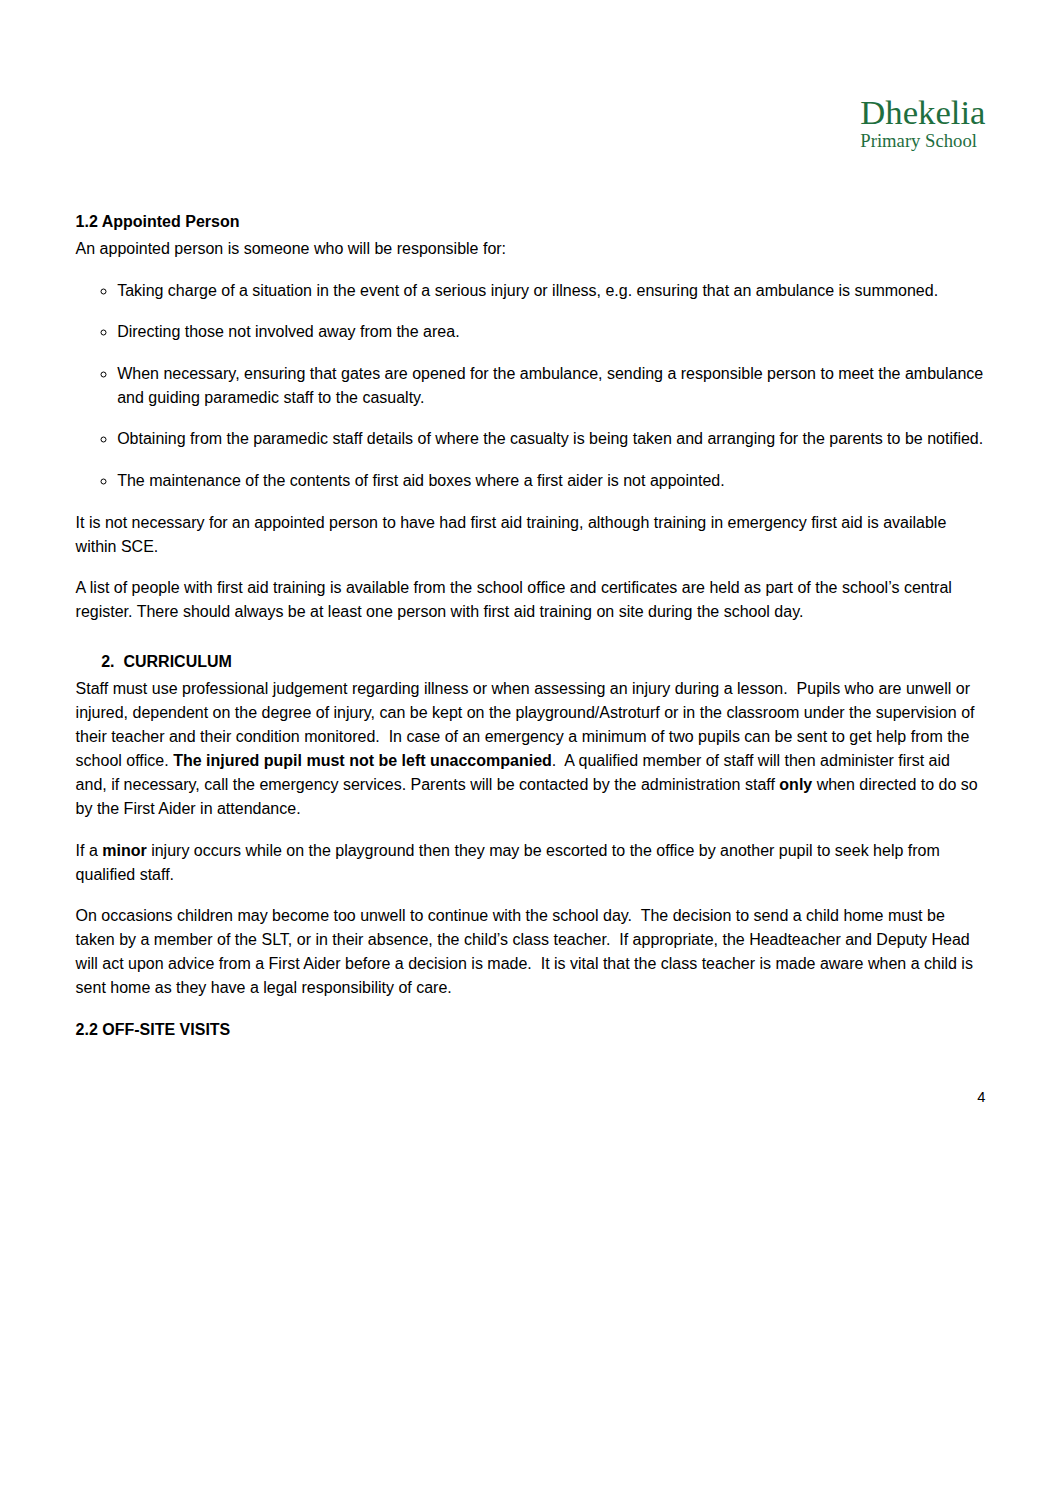DhekeliaPrimary School
1.2 Appointed Person
An appointed person is someone who will be responsible for:
Taking charge of a situation in the event of a serious injury or illness, e.g. ensuring that an ambulance is summoned.
Directing those not involved away from the area.
When necessary, ensuring that gates are opened for the ambulance, sending a responsible person to meet the ambulance and guiding paramedic staff to the casualty.
Obtaining from the paramedic staff details of where the casualty is being taken and arranging for the parents to be notified.
The maintenance of the contents of first aid boxes where a first aider is not appointed.
It is not necessary for an appointed person to have had first aid training, although training in emergency first aid is available within SCE.
A list of people with first aid training is available from the school office and certificates are held as part of the school’s central register. There should always be at least one person with first aid training on site during the school day.
2. CURRICULUM
Staff must use professional judgement regarding illness or when assessing an injury during a lesson. Pupils who are unwell or injured, dependent on the degree of injury, can be kept on the playground/Astroturf or in the classroom under the supervision of their teacher and their condition monitored. In case of an emergency a minimum of two pupils can be sent to get help from the school office. The injured pupil must not be left unaccompanied. A qualified member of staff will then administer first aid and, if necessary, call the emergency services. Parents will be contacted by the administration staff only when directed to do so by the First Aider in attendance.
If a minor injury occurs while on the playground then they may be escorted to the office by another pupil to seek help from qualified staff.
On occasions children may become too unwell to continue with the school day. The decision to send a child home must be taken by a member of the SLT, or in their absence, the child’s class teacher. If appropriate, the Headteacher and Deputy Head will act upon advice from a First Aider before a decision is made. It is vital that the class teacher is made aware when a child is sent home as they have a legal responsibility of care.
2.2 OFF-SITE VISITS
4